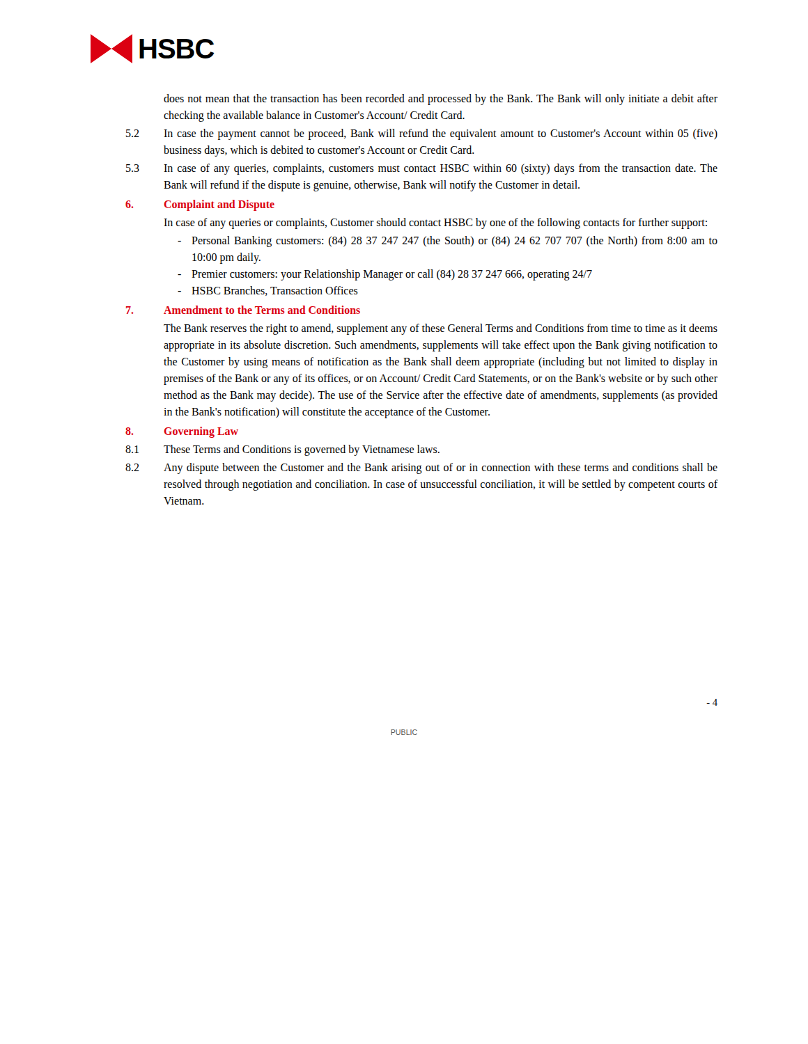HSBC
does not mean that the transaction has been recorded and processed by the Bank. The Bank will only initiate a debit after checking the available balance in Customer's Account/ Credit Card.
5.2
In case the payment cannot be proceed, Bank will refund the equivalent amount to Customer's Account within 05 (five) business days, which is debited to customer's Account or Credit Card.
5.3
In case of any queries, complaints, customers must contact HSBC within 60 (sixty) days from the transaction date. The Bank will refund if the dispute is genuine, otherwise, Bank will notify the Customer in detail.
6.
Complaint and Dispute
In case of any queries or complaints, Customer should contact HSBC by one of the following contacts for further support:
Personal Banking customers: (84) 28 37 247 247 (the South) or (84) 24 62 707 707 (the North) from 8:00 am to 10:00 pm daily.
Premier customers: your Relationship Manager or call (84) 28 37 247 666, operating 24/7
HSBC Branches, Transaction Offices
7.
Amendment to the Terms and Conditions
The Bank reserves the right to amend, supplement any of these General Terms and Conditions from time to time as it deems appropriate in its absolute discretion. Such amendments, supplements will take effect upon the Bank giving notification to the Customer by using means of notification as the Bank shall deem appropriate (including but not limited to display in premises of the Bank or any of its offices, or on Account/ Credit Card Statements, or on the Bank's website or by such other method as the Bank may decide). The use of the Service after the effective date of amendments, supplements (as provided in the Bank's notification) will constitute the acceptance of the Customer.
8.
Governing Law
8.1
These Terms and Conditions is governed by Vietnamese laws.
8.2
Any dispute between the Customer and the Bank arising out of or in connection with these terms and conditions shall be resolved through negotiation and conciliation. In case of unsuccessful conciliation, it will be settled by competent courts of Vietnam.
- 4
PUBLIC